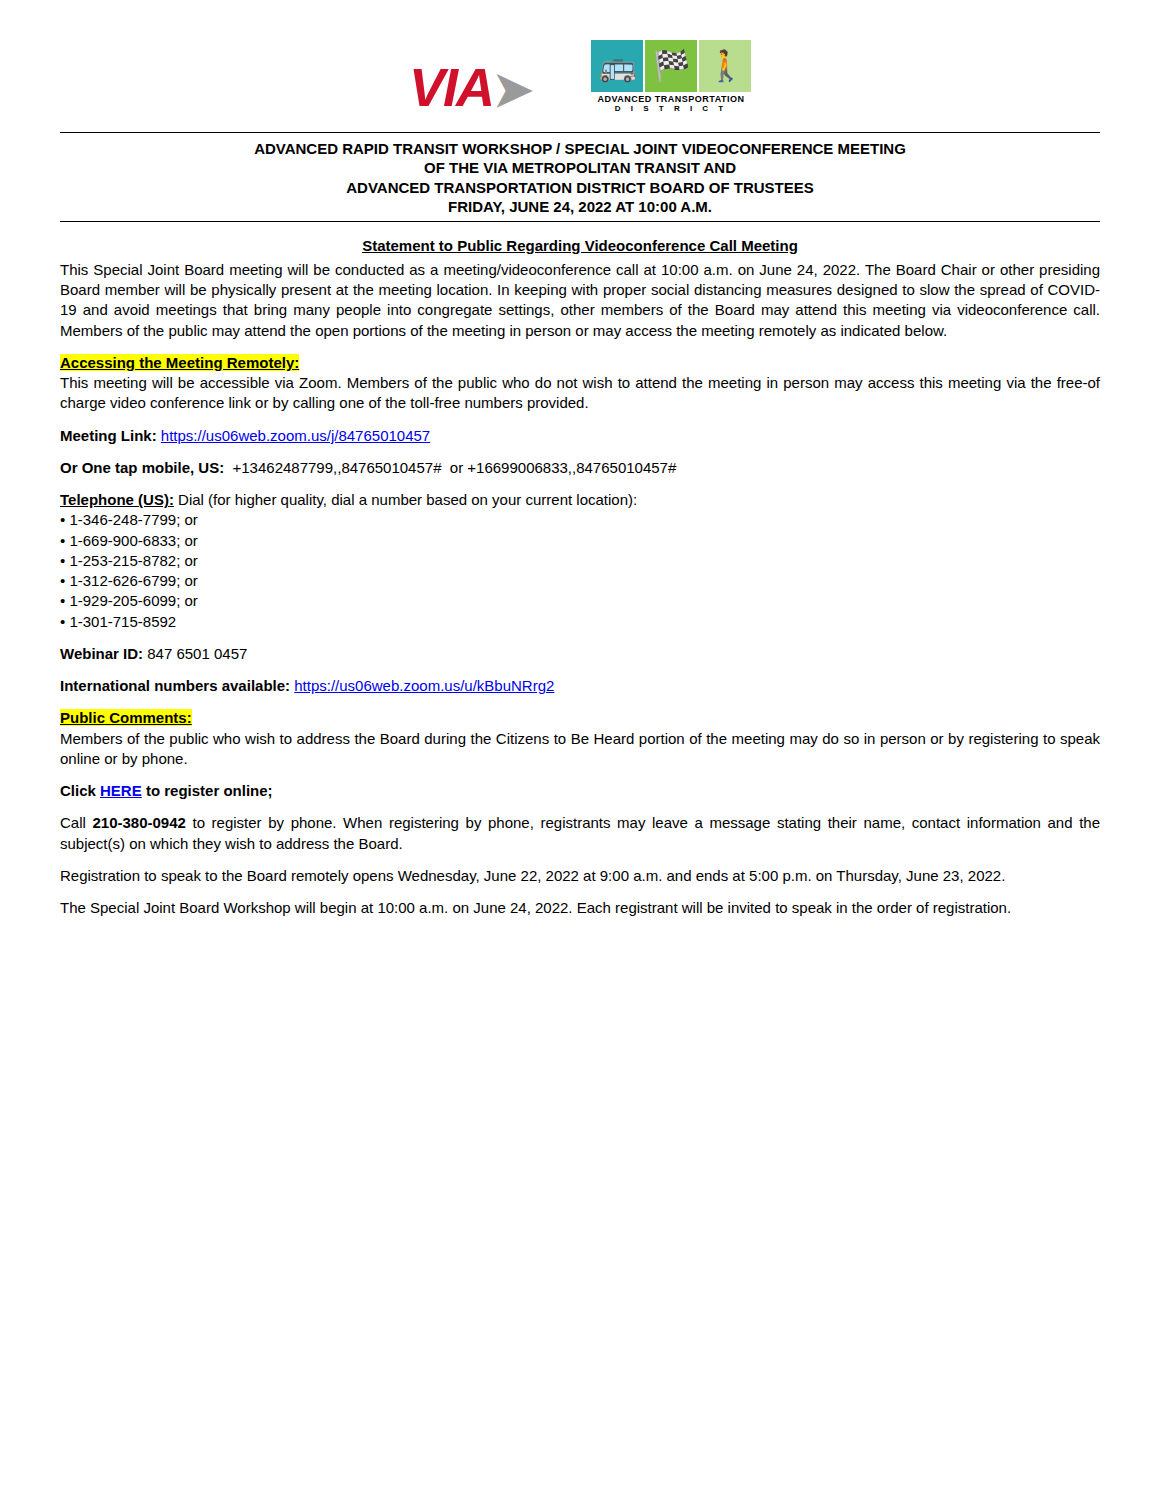VIA➤
🚌 🏁 🚶
ADVANCED TRANSPORTATIOND I S T R I C T
ADVANCED RAPID TRANSIT WORKSHOP / SPECIAL JOINT VIDEOCONFERENCE MEETING
OF THE VIA METROPOLITAN TRANSIT AND
ADVANCED TRANSPORTATION DISTRICT BOARD OF TRUSTEES
FRIDAY, JUNE 24, 2022 AT 10:00 A.M.
Statement to Public Regarding Videoconference Call Meeting
This Special Joint Board meeting will be conducted as a meeting/videoconference call at 10:00 a.m. on June 24, 2022. The Board Chair or other presiding Board member will be physically present at the meeting location. In keeping with proper social distancing measures designed to slow the spread of COVID-19 and avoid meetings that bring many people into congregate settings, other members of the Board may attend this meeting via videoconference call. Members of the public may attend the open portions of the meeting in person or may access the meeting remotely as indicated below.
Accessing the Meeting Remotely:
This meeting will be accessible via Zoom. Members of the public who do not wish to attend the meeting in person may access this meeting via the free-of charge video conference link or by calling one of the toll-free numbers provided.
Meeting Link: https://us06web.zoom.us/j/84765010457
Or One tap mobile, US: +13462487799,,84765010457# or +16699006833,,84765010457#
Telephone (US): Dial (for higher quality, dial a number based on your current location):
• 1-346-248-7799; or
• 1-669-900-6833; or
• 1-253-215-8782; or
• 1-312-626-6799; or
• 1-929-205-6099; or
• 1-301-715-8592
Webinar ID: 847 6501 0457
International numbers available: https://us06web.zoom.us/u/kBbuNRrg2
Public Comments:
Members of the public who wish to address the Board during the Citizens to Be Heard portion of the meeting may do so in person or by registering to speak online or by phone.
Click HERE to register online;
Call 210-380-0942 to register by phone. When registering by phone, registrants may leave a message stating their name, contact information and the subject(s) on which they wish to address the Board.
Registration to speak to the Board remotely opens Wednesday, June 22, 2022 at 9:00 a.m. and ends at 5:00 p.m. on Thursday, June 23, 2022.
The Special Joint Board Workshop will begin at 10:00 a.m. on June 24, 2022. Each registrant will be invited to speak in the order of registration.